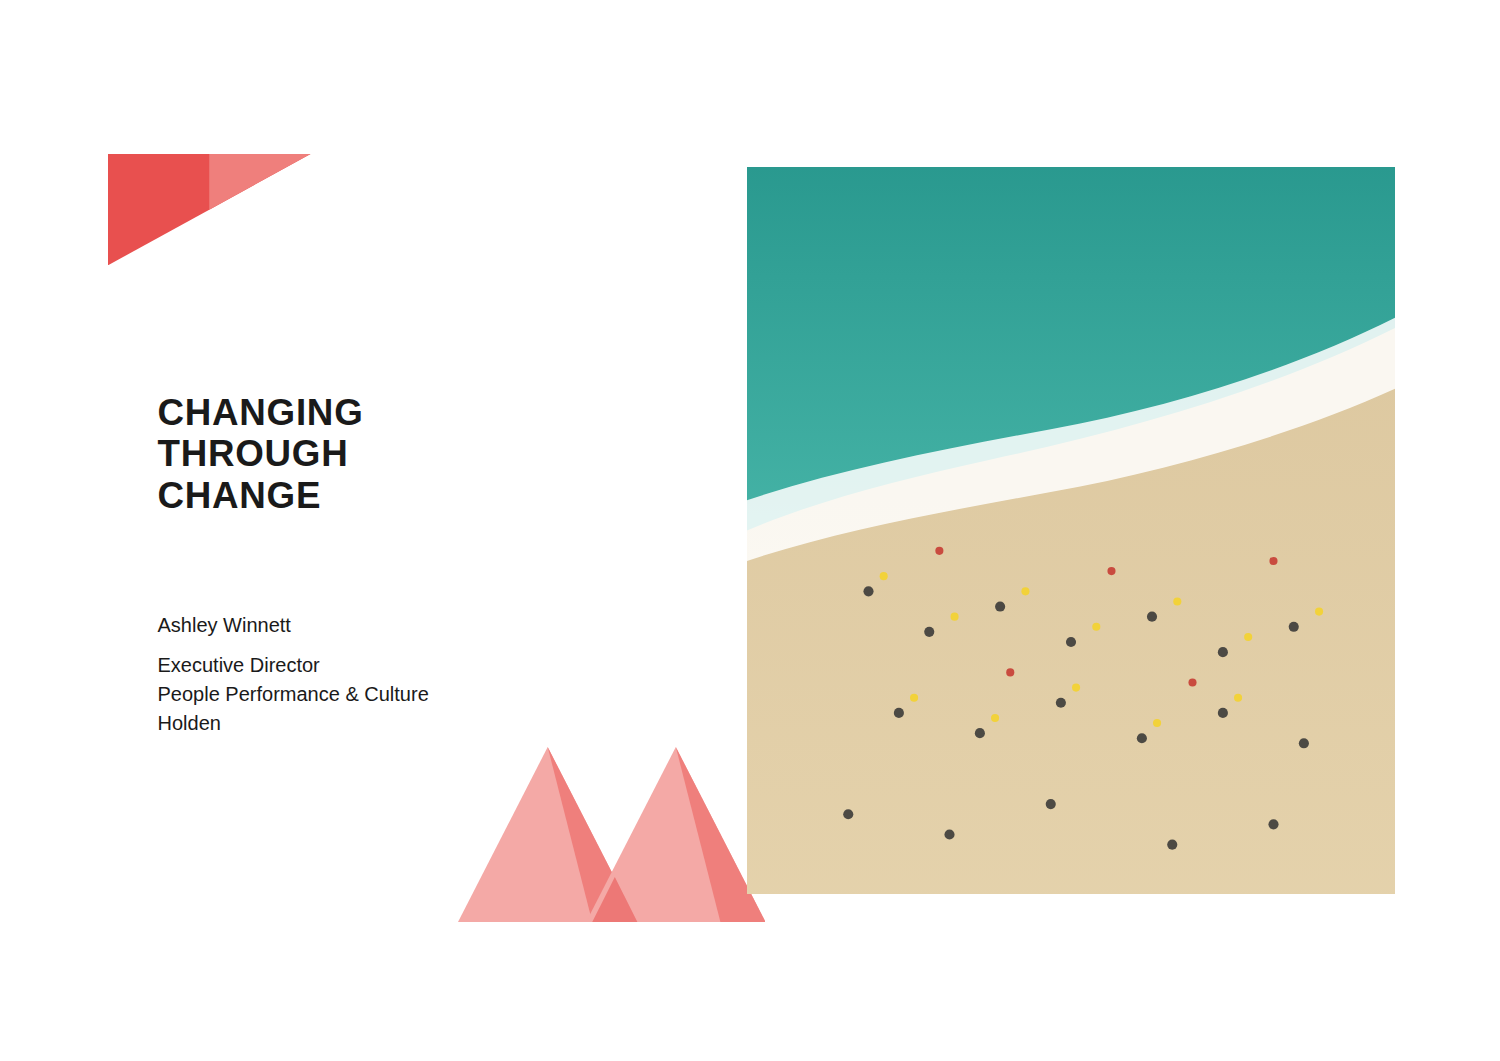Changing
Through
Change
Ashley Winnett Executive Director
People Performance & Culture
Holden